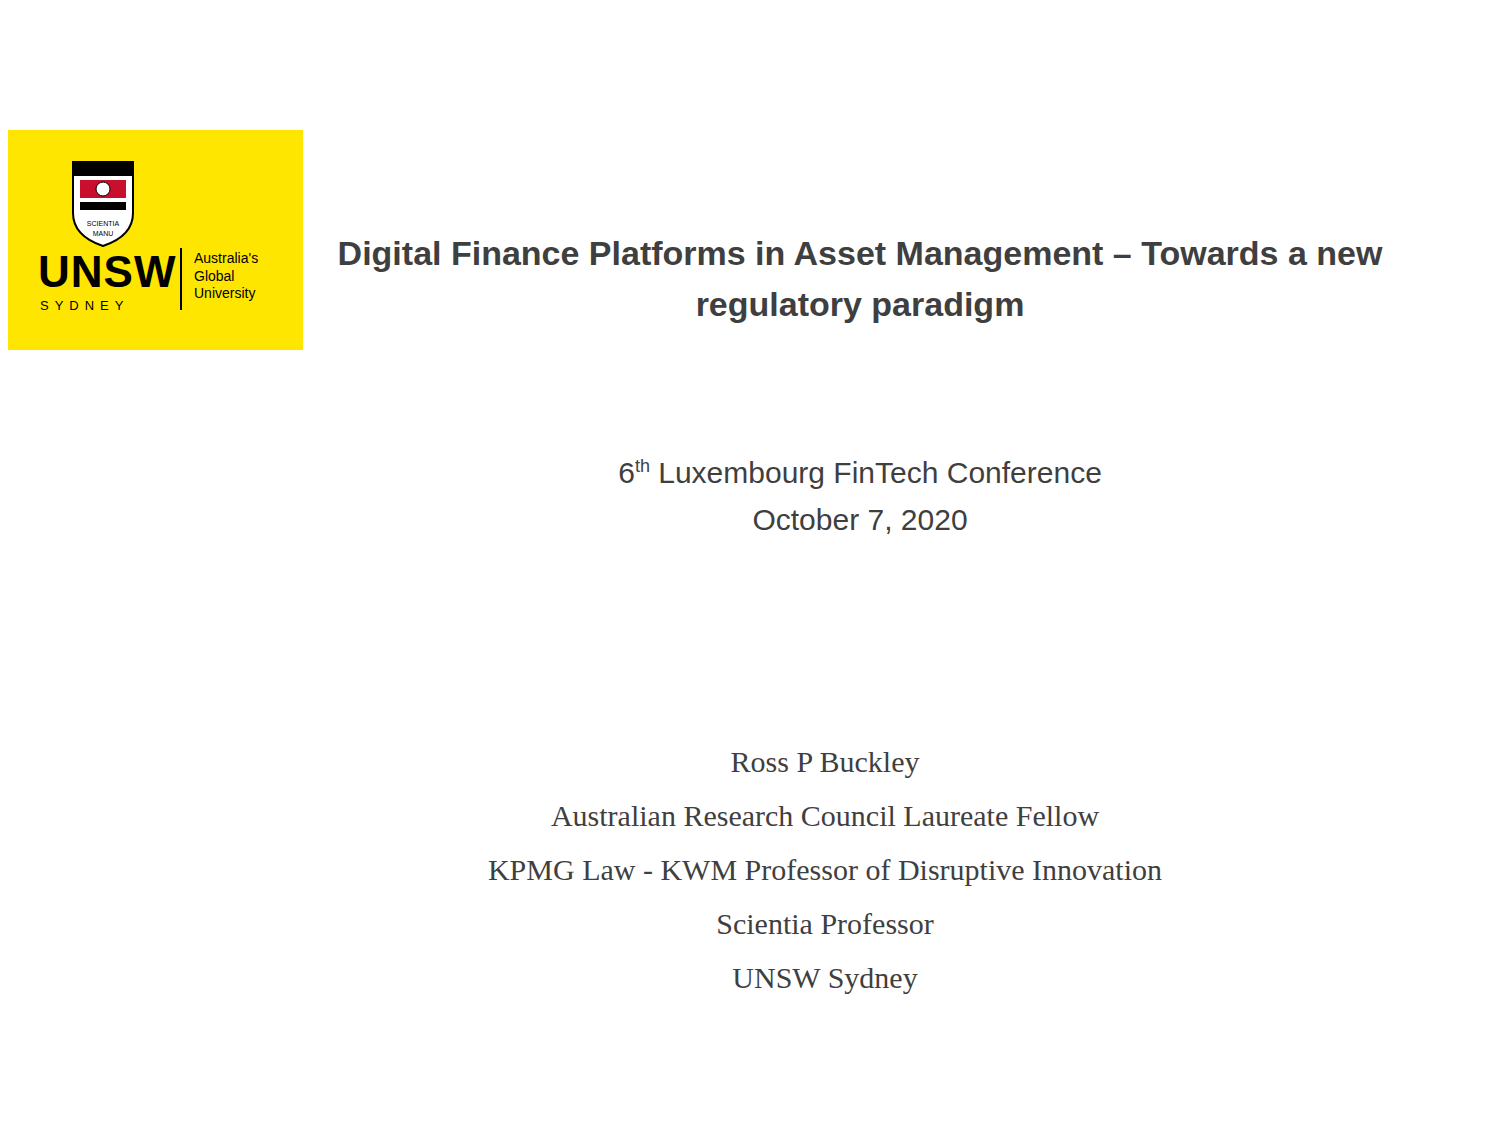SCIENTIA MANU
UNSW
SYDNEY
Australia's
Global
University
Digital Finance Platforms in Asset Management – Towards a new regulatory paradigm
6th Luxembourg FinTech Conference
October 7, 2020
Ross P Buckley
Australian Research Council Laureate Fellow
KPMG Law - KWM Professor of Disruptive Innovation
Scientia Professor
UNSW Sydney